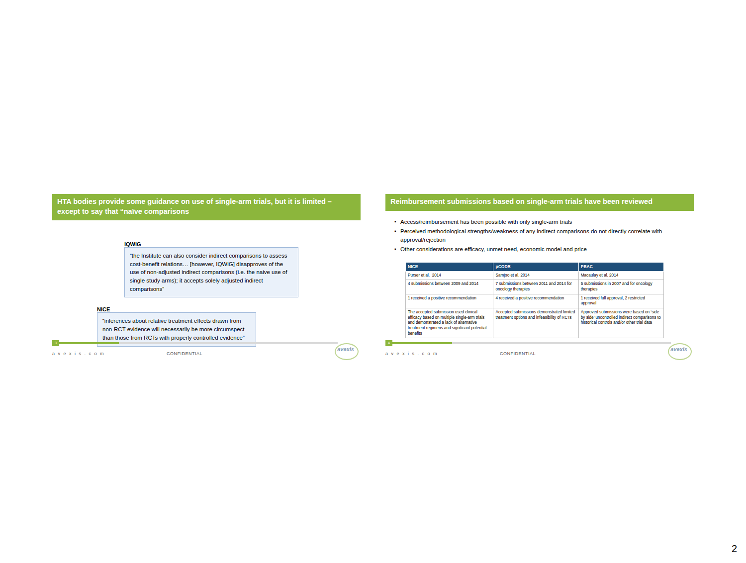HTA bodies provide some guidance on use of single-arm trials, but it is limited – except to say that “naïve comparisons
IQWiG
“the Institute can also consider indirect comparisons to assess cost-benefit relations… [however, IQWiG] disapproves of the use of non-adjusted indirect comparisons (i.e. the naive use of single study arms); it accepts solely adjusted indirect comparisons”
NICE
“inferences about relative treatment effects drawn from non-RCT evidence will necessarily be more circumspect than those from RCTs with properly controlled evidence”
3
a v e x i s . c o m
CONFIDENTIAL
avexis
Reimbursement submissions based on single-arm trials have been reviewed
Access/reimbursement has been possible with only single-arm trials
Perceived methodological strengths/weakness of any indirect comparisons do not directly correlate with approval/rejection
Other considerations are efficacy, unmet need, economic model and price
| NICE | pCODR | PBAC |
| --- | --- | --- |
| Purser et al. 2014 | Samjoo et al. 2014 | Macaulay et al. 2014 |
| 4 submissions between 2009 and 2014 | 7 submissions between 2011 and 2014 for oncology therapies | 5 submissions in 2007 and for oncology therapies |
| 1 received a positive recommendation | 4 received a positive recommendation | 1 received full approval, 2 restricted approval |
| The accepted submission used clinical efficacy based on multiple single-arm trials and demonstrated a lack of alternative treatment regimens and significant potential benefits | Accepted submissions demonstrated limited treatment options and infeasibility of RCTs | Approved submissions were based on ‘side by side’ uncontrolled indirect comparisons to historical controls and/or other trial data |
4
a v e x i s . c o m
CONFIDENTIAL
avexis
2